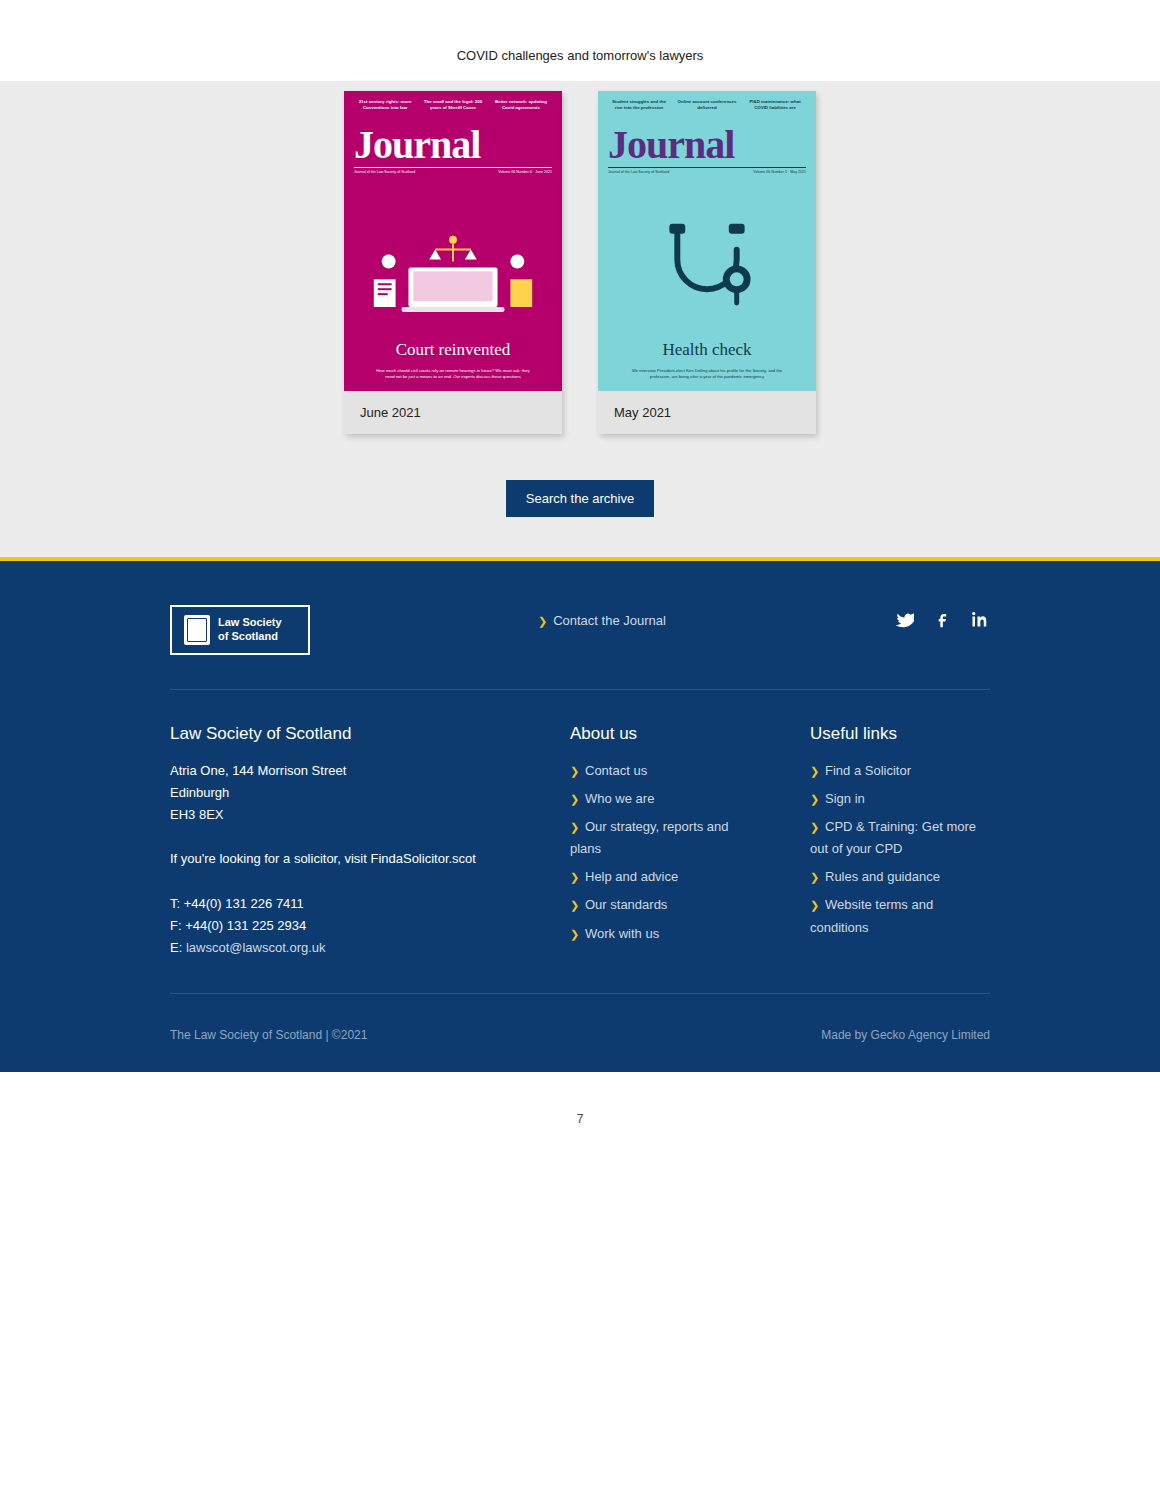COVID challenges and tomorrow's lawyers
21st century rights: more Conventions into law The small and the legal: 200 years of Sheriff Cases Better network: updating Covid agreements
Journal
Journal of the Law Society of Scotland Volume 66 Number 6 · June 2021
Court reinvented
How much should civil courts rely on remote hearings in future? We must ask: they need not be just a means to an end. Our experts discuss these questions
June 2021
Student struggles and the rise into the profession Online account conferences delivered PI&D maintenance: what COVID liabilities are
Journal
Journal of the Law Society of Scotland Volume 66 Number 5 · May 2021
Health check
We interview President-elect Ken Dalling about his profile for the Society, and the profession, are being after a year of the pandemic emergency
May 2021
Search the archive
Law Society
of Scotland
❯Contact the Journal
Law Society of Scotland
Atria One, 144 Morrison Street
Edinburgh
EH3 8EX
If you're looking for a solicitor, visit FindaSolicitor.scot
T: +44(0) 131 226 7411
F: +44(0) 131 225 2934
E: lawscot@lawscot.org.uk
About us
❯Contact us
❯Who we are
❯Our strategy, reports and plans
❯Help and advice
❯Our standards
❯Work with us
Useful links
❯Find a Solicitor
❯Sign in
❯CPD & Training: Get more out of your CPD
❯Rules and guidance
❯Website terms and conditions
The Law Society of Scotland | ©2021 Made by Gecko Agency Limited
7